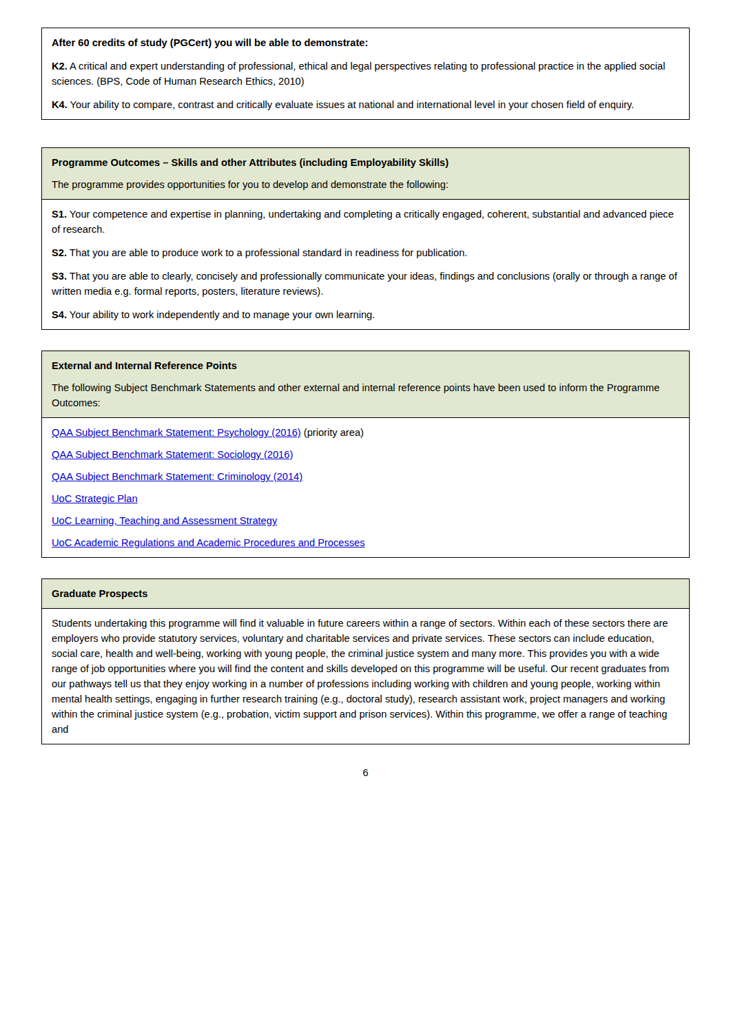After 60 credits of study (PGCert) you will be able to demonstrate:
K2. A critical and expert understanding of professional, ethical and legal perspectives relating to professional practice in the applied social sciences. (BPS, Code of Human Research Ethics, 2010)
K4. Your ability to compare, contrast and critically evaluate issues at national and international level in your chosen field of enquiry.
Programme Outcomes – Skills and other Attributes (including Employability Skills)
The programme provides opportunities for you to develop and demonstrate the following:
S1. Your competence and expertise in planning, undertaking and completing a critically engaged, coherent, substantial and advanced piece of research.
S2. That you are able to produce work to a professional standard in readiness for publication.
S3. That you are able to clearly, concisely and professionally communicate your ideas, findings and conclusions (orally or through a range of written media e.g. formal reports, posters, literature reviews).
S4. Your ability to work independently and to manage your own learning.
External and Internal Reference Points
The following Subject Benchmark Statements and other external and internal reference points have been used to inform the Programme Outcomes:
QAA Subject Benchmark Statement: Psychology (2016) (priority area)
QAA Subject Benchmark Statement: Sociology (2016)
QAA Subject Benchmark Statement: Criminology (2014)
UoC Strategic Plan
UoC Learning, Teaching and Assessment Strategy
UoC Academic Regulations and Academic Procedures and Processes
Graduate Prospects
Students undertaking this programme will find it valuable in future careers within a range of sectors. Within each of these sectors there are employers who provide statutory services, voluntary and charitable services and private services. These sectors can include education, social care, health and well-being, working with young people, the criminal justice system and many more. This provides you with a wide range of job opportunities where you will find the content and skills developed on this programme will be useful. Our recent graduates from our pathways tell us that they enjoy working in a number of professions including working with children and young people, working within mental health settings, engaging in further research training (e.g., doctoral study), research assistant work, project managers and working within the criminal justice system (e.g., probation, victim support and prison services). Within this programme, we offer a range of teaching and
6